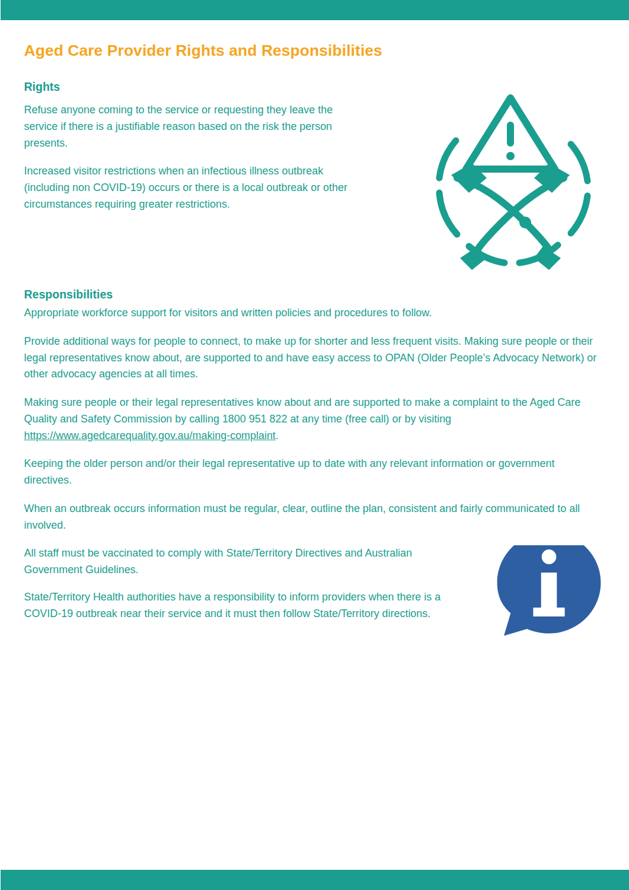Aged Care Provider Rights and Responsibilities
Rights
Refuse anyone coming to the service or requesting they leave the service if there is a justifiable reason based on the risk the person presents.
Increased visitor restrictions when an infectious illness outbreak (including non COVID-19) occurs or there is a local outbreak or other circumstances requiring greater restrictions.
Responsibilities
Appropriate workforce support for visitors and written policies and procedures to follow.
Provide additional ways for people to connect, to make up for shorter and less frequent visits. Making sure people or their legal representatives know about, are supported to and have easy access to OPAN (Older People’s Advocacy Network) or other advocacy agencies at all times.
Making sure people or their legal representatives know about and are supported to make a complaint to the Aged Care Quality and Safety Commission by calling 1800 951 822 at any time (free call) or by visiting https://www.agedcarequality.gov.au/making-complaint.
Keeping the older person and/or their legal representative up to date with any relevant information or government directives.
When an outbreak occurs information must be regular, clear, outline the plan, consistent and fairly communicated to all involved.
All staff must be vaccinated to comply with State/Territory Directives and Australian Government Guidelines.
State/Territory Health authorities have a responsibility to inform providers when there is a COVID-19 outbreak near their service and it must then follow State/Territory directions.